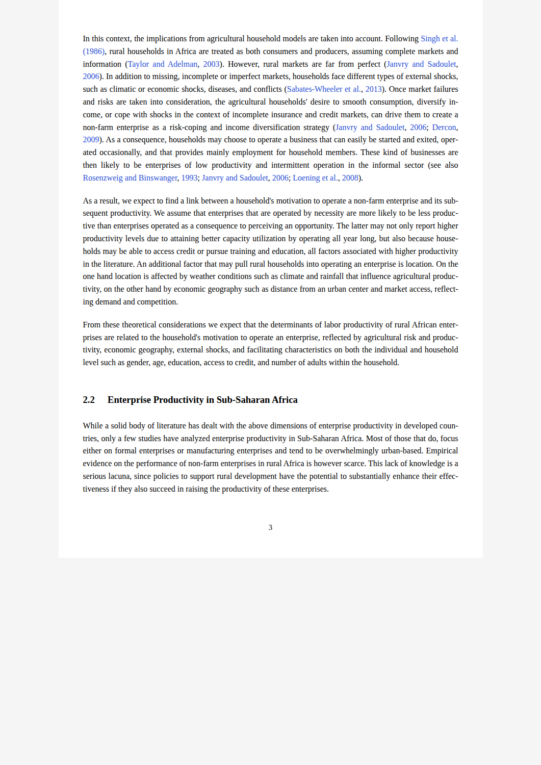In this context, the implications from agricultural household models are taken into account. Following Singh et al. (1986), rural households in Africa are treated as both consumers and producers, assuming complete markets and information (Taylor and Adelman, 2003). However, rural markets are far from perfect (Janvry and Sadoulet, 2006). In addition to missing, incomplete or imperfect markets, households face different types of external shocks, such as climatic or economic shocks, diseases, and conflicts (Sabates-Wheeler et al., 2013). Once market failures and risks are taken into consideration, the agricultural households' desire to smooth consumption, diversify income, or cope with shocks in the context of incomplete insurance and credit markets, can drive them to create a non-farm enterprise as a risk-coping and income diversification strategy (Janvry and Sadoulet, 2006; Dercon, 2009). As a consequence, households may choose to operate a business that can easily be started and exited, operated occasionally, and that provides mainly employment for household members. These kind of businesses are then likely to be enterprises of low productivity and intermittent operation in the informal sector (see also Rosenzweig and Binswanger, 1993; Janvry and Sadoulet, 2006; Loening et al., 2008).
As a result, we expect to find a link between a household's motivation to operate a non-farm enterprise and its subsequent productivity. We assume that enterprises that are operated by necessity are more likely to be less productive than enterprises operated as a consequence to perceiving an opportunity. The latter may not only report higher productivity levels due to attaining better capacity utilization by operating all year long, but also because households may be able to access credit or pursue training and education, all factors associated with higher productivity in the literature. An additional factor that may pull rural households into operating an enterprise is location. On the one hand location is affected by weather conditions such as climate and rainfall that influence agricultural productivity, on the other hand by economic geography such as distance from an urban center and market access, reflecting demand and competition.
From these theoretical considerations we expect that the determinants of labor productivity of rural African enterprises are related to the household's motivation to operate an enterprise, reflected by agricultural risk and productivity, economic geography, external shocks, and facilitating characteristics on both the individual and household level such as gender, age, education, access to credit, and number of adults within the household.
2.2 Enterprise Productivity in Sub-Saharan Africa
While a solid body of literature has dealt with the above dimensions of enterprise productivity in developed countries, only a few studies have analyzed enterprise productivity in Sub-Saharan Africa. Most of those that do, focus either on formal enterprises or manufacturing enterprises and tend to be overwhelmingly urban-based. Empirical evidence on the performance of non-farm enterprises in rural Africa is however scarce. This lack of knowledge is a serious lacuna, since policies to support rural development have the potential to substantially enhance their effectiveness if they also succeed in raising the productivity of these enterprises.
3